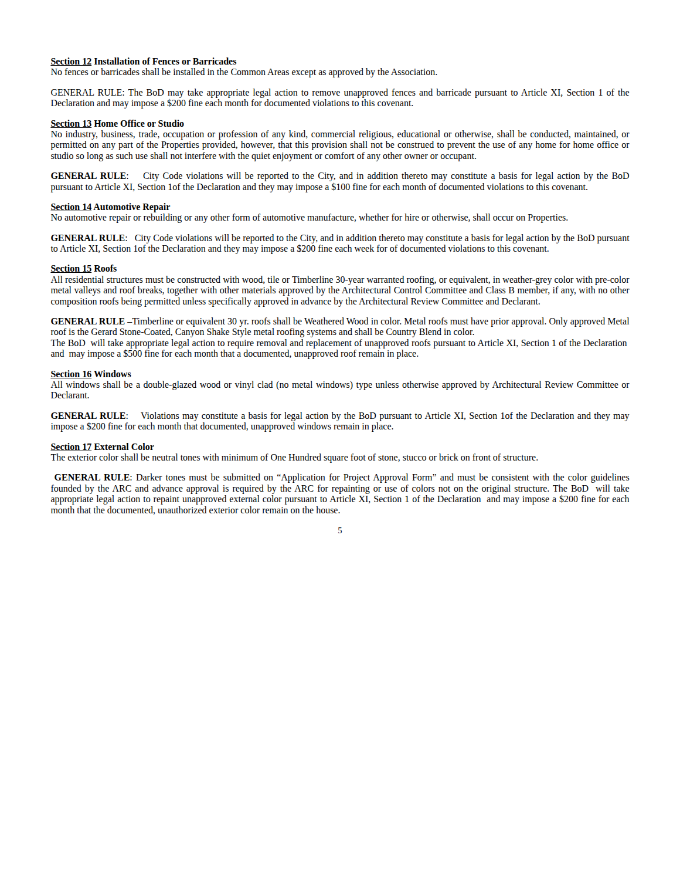Section 12 Installation of Fences or Barricades
No fences or barricades shall be installed in the Common Areas except as approved by the Association.
GENERAL RULE: The BoD may take appropriate legal action to remove unapproved fences and barricade pursuant to Article XI, Section 1 of the Declaration and may impose a $200 fine each month for documented violations to this covenant.
Section 13 Home Office or Studio
No industry, business, trade, occupation or profession of any kind, commercial religious, educational or otherwise, shall be conducted, maintained, or permitted on any part of the Properties provided, however, that this provision shall not be construed to prevent the use of any home for home office or studio so long as such use shall not interfere with the quiet enjoyment or comfort of any other owner or occupant.
GENERAL RULE: City Code violations will be reported to the City, and in addition thereto may constitute a basis for legal action by the BoD pursuant to Article XI, Section 1of the Declaration and they may impose a $100 fine for each month of documented violations to this covenant.
Section 14 Automotive Repair
No automotive repair or rebuilding or any other form of automotive manufacture, whether for hire or otherwise, shall occur on Properties.
GENERAL RULE: City Code violations will be reported to the City, and in addition thereto may constitute a basis for legal action by the BoD pursuant to Article XI, Section 1of the Declaration and they may impose a $200 fine each week for of documented violations to this covenant.
Section 15 Roofs
All residential structures must be constructed with wood, tile or Timberline 30-year warranted roofing, or equivalent, in weather-grey color with pre-color metal valleys and roof breaks, together with other materials approved by the Architectural Control Committee and Class B member, if any, with no other composition roofs being permitted unless specifically approved in advance by the Architectural Review Committee and Declarant.
GENERAL RULE –Timberline or equivalent 30 yr. roofs shall be Weathered Wood in color. Metal roofs must have prior approval. Only approved Metal roof is the Gerard Stone-Coated, Canyon Shake Style metal roofing systems and shall be Country Blend in color.
The BoD will take appropriate legal action to require removal and replacement of unapproved roofs pursuant to Article XI, Section 1 of the Declaration and may impose a $500 fine for each month that a documented, unapproved roof remain in place.
Section 16 Windows
All windows shall be a double-glazed wood or vinyl clad (no metal windows) type unless otherwise approved by Architectural Review Committee or Declarant.
GENERAL RULE: Violations may constitute a basis for legal action by the BoD pursuant to Article XI, Section 1of the Declaration and they may impose a $200 fine for each month that documented, unapproved windows remain in place.
Section 17 External Color
The exterior color shall be neutral tones with minimum of One Hundred square foot of stone, stucco or brick on front of structure.
GENERAL RULE: Darker tones must be submitted on “Application for Project Approval Form” and must be consistent with the color guidelines founded by the ARC and advance approval is required by the ARC for repainting or use of colors not on the original structure. The BoD will take appropriate legal action to repaint unapproved external color pursuant to Article XI, Section 1 of the Declaration and may impose a $200 fine for each month that the documented, unauthorized exterior color remain on the house.
5